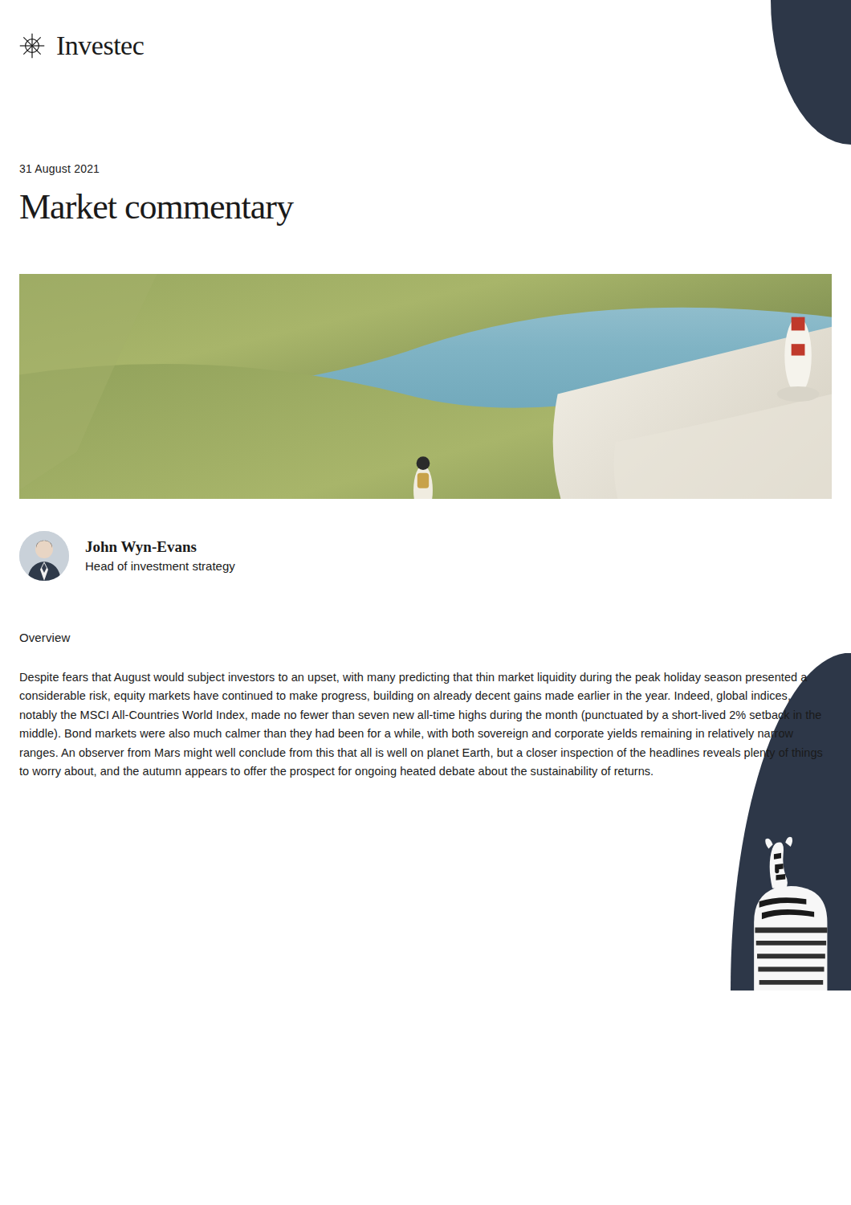Investec
Out of the Ordinary
31 August 2021
Market commentary
John Wyn-Evans
Head of investment strategy
Overview
Despite fears that August would subject investors to an upset, with many predicting that thin market liquidity during the peak holiday season presented a considerable risk, equity markets have continued to make progress, building on already decent gains made earlier in the year. Indeed, global indices, notably the MSCI All-Countries World Index, made no fewer than seven new all-time highs during the month (punctuated by a short-lived 2% setback in the middle). Bond markets were also much calmer than they had been for a while, with both sovereign and corporate yields remaining in relatively narrow ranges. An observer from Mars might well conclude from this that all is well on planet Earth, but a closer inspection of the headlines reveals plenty of things to worry about, and the autumn appears to offer the prospect for ongoing heated debate about the sustainability of returns.